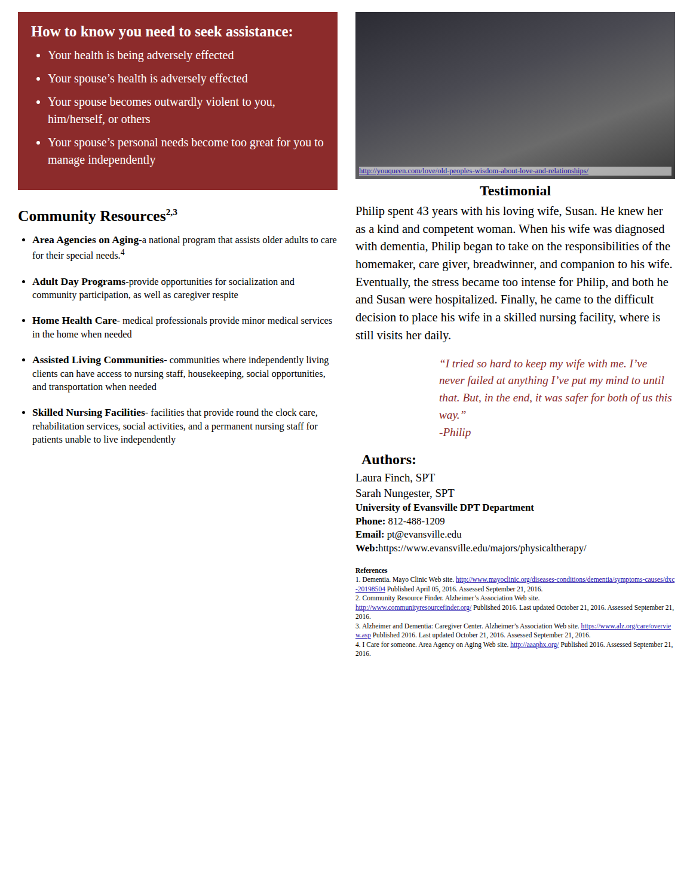How to know you need to seek assistance:
Your health is being adversely effected
Your spouse’s health is adversely effected
Your spouse becomes outwardly violent to you, him/herself, or others
Your spouse’s personal needs become too great for you to manage independently
Community Resources2,3
Area Agencies on Aging-a national program that assists older adults to care for their special needs.4
Adult Day Programs-provide opportunities for socialization and community participation, as well as caregiver respite
Home Health Care- medical professionals provide minor medical services in the home when needed
Assisted Living Communities- communities where independently living clients can have access to nursing staff, housekeeping, social opportunities, and transportation when needed
Skilled Nursing Facilities- facilities that provide round the clock care, rehabilitation services, social activities, and a permanent nursing staff for patients unable to live independently
http://youqueen.com/love/old-peoples-wisdom-about-love-and-relationships/
Testimonial
Philip spent 43 years with his loving wife, Susan. He knew her as a kind and competent woman. When his wife was diagnosed with dementia, Philip began to take on the responsibilities of the homemaker, care giver, breadwinner, and companion to his wife. Eventually, the stress became too intense for Philip, and both he and Susan were hospitalized. Finally, he came to the difficult decision to place his wife in a skilled nursing facility, where is still visits her daily.
“I tried so hard to keep my wife with me. I’ve never failed at anything I’ve put my mind to until that. But, in the end, it was safer for both of us this way.” -Philip
Authors:
Laura Finch, SPT
Sarah Nungester, SPT
University of Evansville DPT Department
Phone: 812-488-1209
Email: pt@evansville.edu
Web: https://www.evansville.edu/majors/physicaltherapy/
References
1. Dementia. Mayo Clinic Web site. http://www.mayoclinic.org/diseases-conditions/dementia/symptoms-causes/dxc-20198504 Published April 05, 2016. Assessed September 21, 2016.
2. Community Resource Finder. Alzheimer’s Association Web site.
http://www.communityresourcefinder.org/ Published 2016. Last updated October 21, 2016. Assessed September 21, 2016.
3. Alzheimer and Dementia: Caregiver Center. Alzheimer’s Association Web site. https://www.alz.org/care/overview.asp Published 2016. Last updated October 21, 2016. Assessed September 21, 2016.
4. I Care for someone. Area Agency on Aging Web site. http://aaaphx.org/ Published 2016. Assessed September 21, 2016.